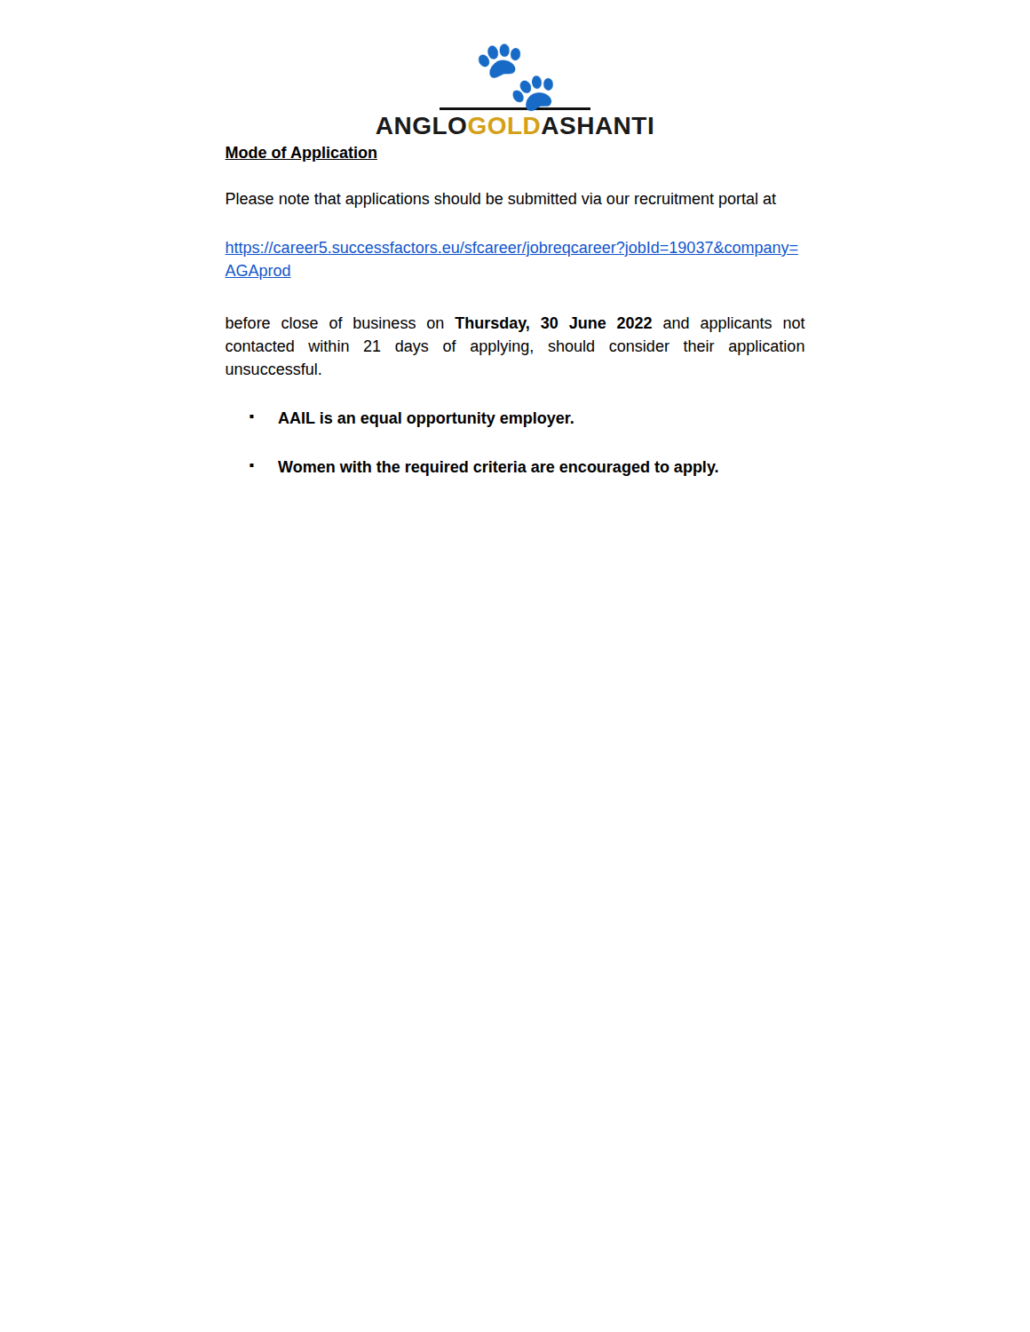🐾
ANGLO GOLD ASHANTI
Mode of Application
Please note that applications should be submitted via our recruitment portal at
https://career5.successfactors.eu/sfcareer/jobreqcareer?jobId=19037&company=AGAprod
before close of business on Thursday, 30 June 2022 and applicants not contacted within 21 days of applying, should consider their application unsuccessful.
AAIL is an equal opportunity employer.
Women with the required criteria are encouraged to apply.